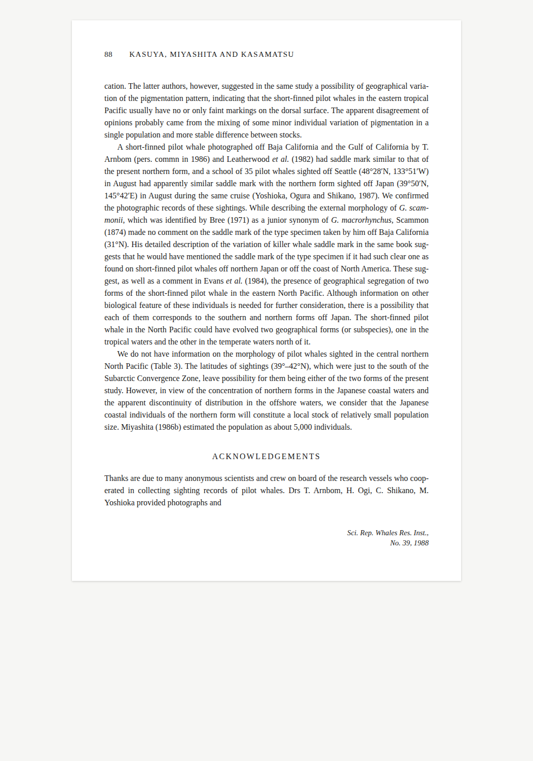88
Kasuya, Miyashita and Kasamatsu
cation. The latter authors, however, suggested in the same study a possibility of geographical variation of the pigmentation pattern, indicating that the short-finned pilot whales in the eastern tropical Pacific usually have no or only faint markings on the dorsal surface. The apparent disagreement of opinions probably came from the mixing of some minor individual variation of pigmentation in a single population and more stable difference between stocks.
A short-finned pilot whale photographed off Baja California and the Gulf of California by T. Arnbom (pers. commn in 1986) and Leatherwood et al. (1982) had saddle mark similar to that of the present northern form, and a school of 35 pilot whales sighted off Seattle (48°28′N, 133°51′W) in August had apparently similar saddle mark with the northern form sighted off Japan (39°50′N, 145°42′E) in August during the same cruise (Yoshioka, Ogura and Shikano, 1987). We confirmed the photographic records of these sightings. While describing the external morphology of G. scammonii, which was identified by Bree (1971) as a junior synonym of G. macrorhynchus, Scammon (1874) made no comment on the saddle mark of the type specimen taken by him off Baja California (31°N). His detailed description of the variation of killer whale saddle mark in the same book suggests that he would have mentioned the saddle mark of the type specimen if it had such clear one as found on short-finned pilot whales off northern Japan or off the coast of North America. These suggest, as well as a comment in Evans et al. (1984), the presence of geographical segregation of two forms of the short-finned pilot whale in the eastern North Pacific. Although information on other biological feature of these individuals is needed for further consideration, there is a possibility that each of them corresponds to the southern and northern forms off Japan. The short-finned pilot whale in the North Pacific could have evolved two geographical forms (or subspecies), one in the tropical waters and the other in the temperate waters north of it.
We do not have information on the morphology of pilot whales sighted in the central northern North Pacific (Table 3). The latitudes of sightings (39°–42°N), which were just to the south of the Subarctic Convergence Zone, leave possibility for them being either of the two forms of the present study. However, in view of the concentration of northern forms in the Japanese coastal waters and the apparent discontinuity of distribution in the offshore waters, we consider that the Japanese coastal individuals of the northern form will constitute a local stock of relatively small population size. Miyashita (1986b) estimated the population as about 5,000 individuals.
Acknowledgements
Thanks are due to many anonymous scientists and crew on board of the research vessels who cooperated in collecting sighting records of pilot whales. Drs T. Arnbom, H. Ogi, C. Shikano, M. Yoshioka provided photographs and
Sci. Rep. Whales Res. Inst.,
No. 39, 1988